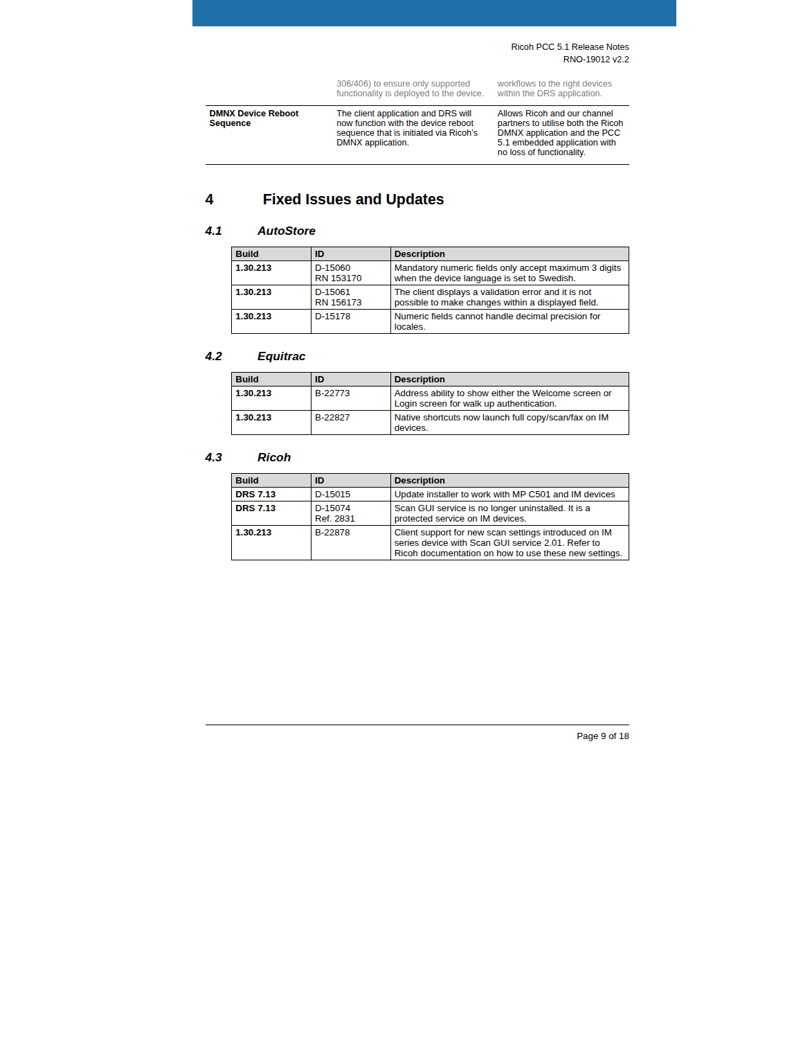Ricoh PCC 5.1 Release Notes
RNO-19012 v2.2
| | 306/406) to ensure only supported functionality is deployed to the device. | workflows to the right devices within the DRS application. |
| DMNX Device Reboot Sequence | The client application and DRS will now function with the device reboot sequence that is initiated via Ricoh’s DMNX application. | Allows Ricoh and our channel partners to utilise both the Ricoh DMNX application and the PCC 5.1 embedded application with no loss of functionality. |
4 Fixed Issues and Updates
4.1 AutoStore
| Build | ID | Description |
| --- | --- | --- |
| 1.30.213 | D-15060 RN 153170 | Mandatory numeric fields only accept maximum 3 digits when the device language is set to Swedish. |
| 1.30.213 | D-15061 RN 156173 | The client displays a validation error and it is not possible to make changes within a displayed field. |
| 1.30.213 | D-15178 | Numeric fields cannot handle decimal precision for locales. |
4.2 Equitrac
| Build | ID | Description |
| --- | --- | --- |
| 1.30.213 | B-22773 | Address ability to show either the Welcome screen or Login screen for walk up authentication. |
| 1.30.213 | B-22827 | Native shortcuts now launch full copy/scan/fax on IM devices. |
4.3 Ricoh
| Build | ID | Description |
| --- | --- | --- |
| DRS 7.13 | D-15015 | Update installer to work with MP C501 and IM devices |
| DRS 7.13 | D-15074 Ref. 2831 | Scan GUI service is no longer uninstalled. It is a protected service on IM devices. |
| 1.30.213 | B-22878 | Client support for new scan settings introduced on IM series device with Scan GUI service 2.01. Refer to Ricoh documentation on how to use these new settings. |
Page 9 of 18